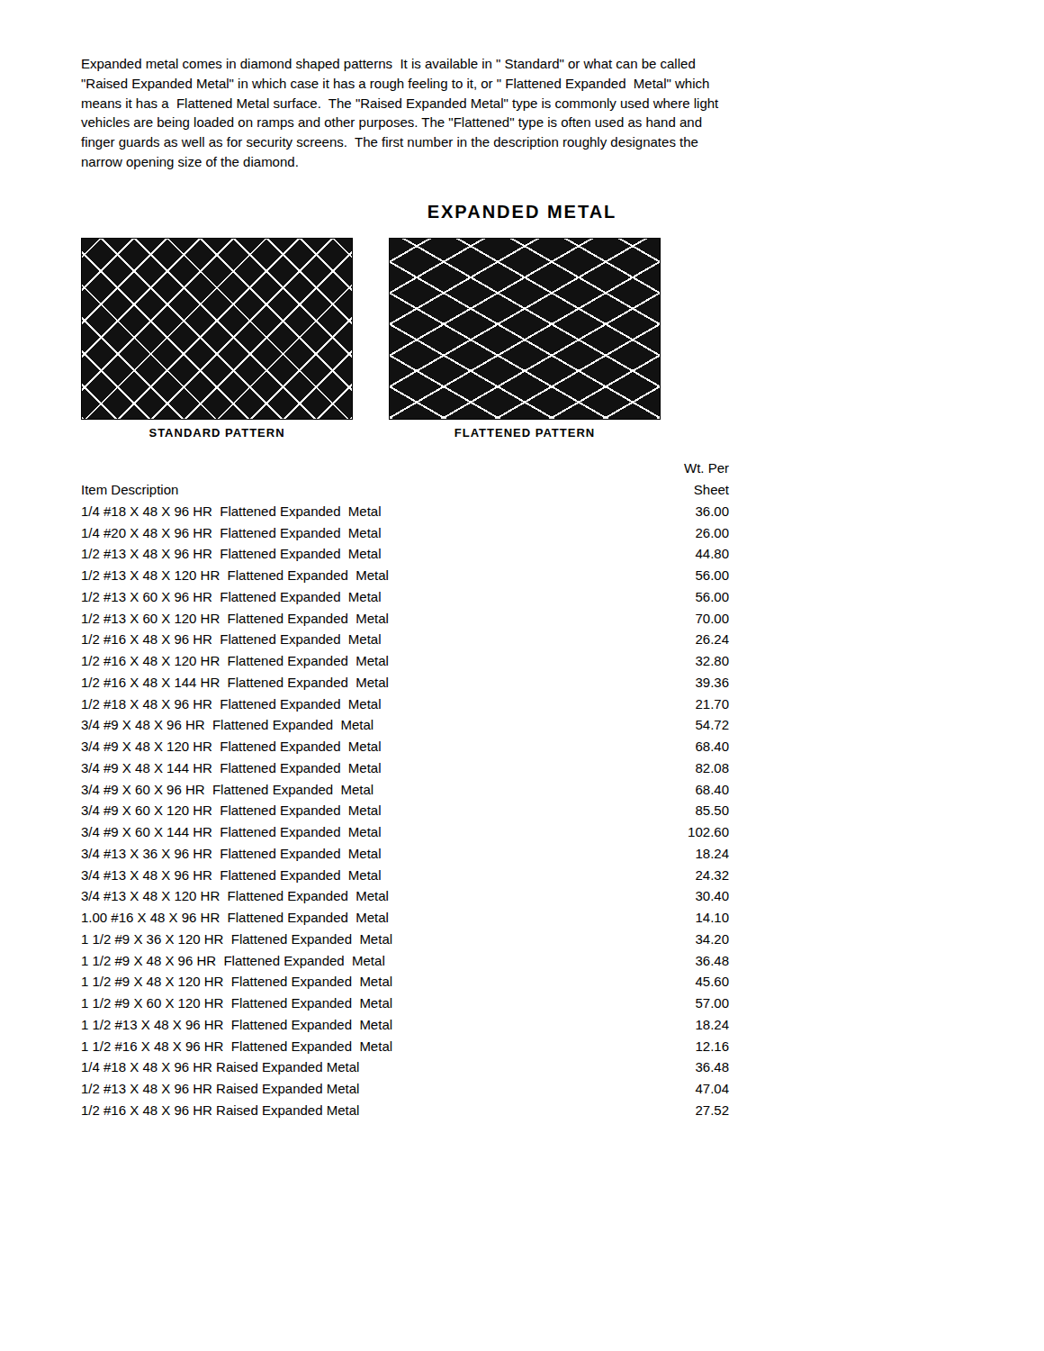Expanded metal comes in diamond shaped patterns It is available in " Standard" or what can be called "Raised Expanded Metal" in which case it has a rough feeling to it, or " Flattened Expanded Metal" which means it has a Flattened Metal surface. The "Raised Expanded Metal" type is commonly used where light vehicles are being loaded on ramps and other purposes. The "Flattened" type is often used as hand and finger guards as well as for security screens. The first number in the description roughly designates the narrow opening size of the diamond.
EXPANDED METAL
STANDARD PATTERN
FLATTENED PATTERN
| | Wt. Per |
| --- | --- |
| Item Description | Sheet |
| 1/4 #18 X 48 X 96 HR Flattened Expanded Metal | 36.00 |
| 1/4 #20 X 48 X 96 HR Flattened Expanded Metal | 26.00 |
| 1/2 #13 X 48 X 96 HR Flattened Expanded Metal | 44.80 |
| 1/2 #13 X 48 X 120 HR Flattened Expanded Metal | 56.00 |
| 1/2 #13 X 60 X 96 HR Flattened Expanded Metal | 56.00 |
| 1/2 #13 X 60 X 120 HR Flattened Expanded Metal | 70.00 |
| 1/2 #16 X 48 X 96 HR Flattened Expanded Metal | 26.24 |
| 1/2 #16 X 48 X 120 HR Flattened Expanded Metal | 32.80 |
| 1/2 #16 X 48 X 144 HR Flattened Expanded Metal | 39.36 |
| 1/2 #18 X 48 X 96 HR Flattened Expanded Metal | 21.70 |
| 3/4 #9 X 48 X 96 HR Flattened Expanded Metal | 54.72 |
| 3/4 #9 X 48 X 120 HR Flattened Expanded Metal | 68.40 |
| 3/4 #9 X 48 X 144 HR Flattened Expanded Metal | 82.08 |
| 3/4 #9 X 60 X 96 HR Flattened Expanded Metal | 68.40 |
| 3/4 #9 X 60 X 120 HR Flattened Expanded Metal | 85.50 |
| 3/4 #9 X 60 X 144 HR Flattened Expanded Metal | 102.60 |
| 3/4 #13 X 36 X 96 HR Flattened Expanded Metal | 18.24 |
| 3/4 #13 X 48 X 96 HR Flattened Expanded Metal | 24.32 |
| 3/4 #13 X 48 X 120 HR Flattened Expanded Metal | 30.40 |
| 1.00 #16 X 48 X 96 HR Flattened Expanded Metal | 14.10 |
| 1 1/2 #9 X 36 X 120 HR Flattened Expanded Metal | 34.20 |
| 1 1/2 #9 X 48 X 96 HR Flattened Expanded Metal | 36.48 |
| 1 1/2 #9 X 48 X 120 HR Flattened Expanded Metal | 45.60 |
| 1 1/2 #9 X 60 X 120 HR Flattened Expanded Metal | 57.00 |
| 1 1/2 #13 X 48 X 96 HR Flattened Expanded Metal | 18.24 |
| 1 1/2 #16 X 48 X 96 HR Flattened Expanded Metal | 12.16 |
| 1/4 #18 X 48 X 96 HR Raised Expanded Metal | 36.48 |
| 1/2 #13 X 48 X 96 HR Raised Expanded Metal | 47.04 |
| 1/2 #16 X 48 X 96 HR Raised Expanded Metal | 27.52 |